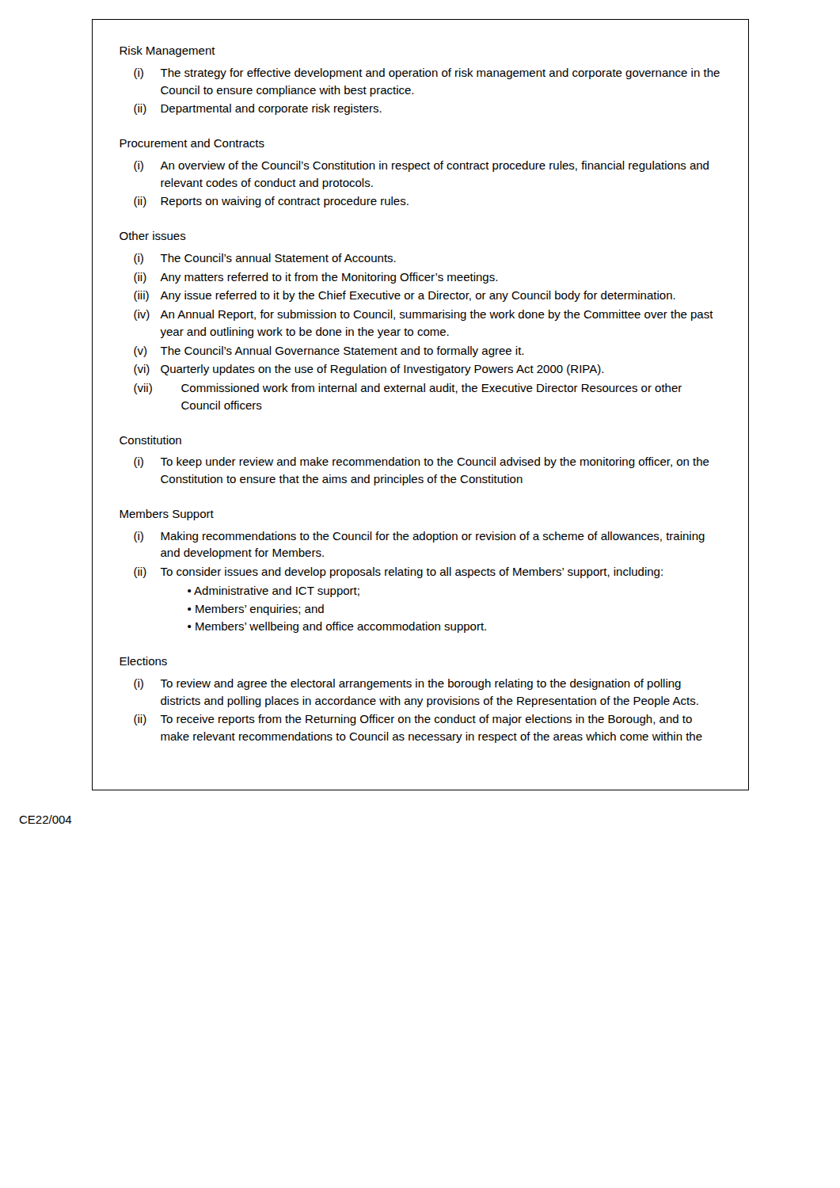Risk Management
(i) The strategy for effective development and operation of risk management and corporate governance in the Council to ensure compliance with best practice.
(ii) Departmental and corporate risk registers.
Procurement and Contracts
(i) An overview of the Council’s Constitution in respect of contract procedure rules, financial regulations and relevant codes of conduct and protocols.
(ii) Reports on waiving of contract procedure rules.
Other issues
(i) The Council’s annual Statement of Accounts.
(ii) Any matters referred to it from the Monitoring Officer’s meetings.
(iii) Any issue referred to it by the Chief Executive or a Director, or any Council body for determination.
(iv) An Annual Report, for submission to Council, summarising the work done by the Committee over the past year and outlining work to be done in the year to come.
(v) The Council’s Annual Governance Statement and to formally agree it.
(vi) Quarterly updates on the use of Regulation of Investigatory Powers Act 2000 (RIPA).
(vii) Commissioned work from internal and external audit, the Executive Director Resources or other Council officers
Constitution
(i) To keep under review and make recommendation to the Council advised by the monitoring officer, on the Constitution to ensure that the aims and principles of the Constitution
Members Support
(i) Making recommendations to the Council for the adoption or revision of a scheme of allowances, training and development for Members.
(ii) To consider issues and develop proposals relating to all aspects of Members’ support, including:
• Administrative and ICT support;
• Members’ enquiries; and
• Members’ wellbeing and office accommodation support.
Elections
(i) To review and agree the electoral arrangements in the borough relating to the designation of polling districts and polling places in accordance with any provisions of the Representation of the People Acts.
(ii) To receive reports from the Returning Officer on the conduct of major elections in the Borough, and to make relevant recommendations to Council as necessary in respect of the areas which come within the
CE22/004